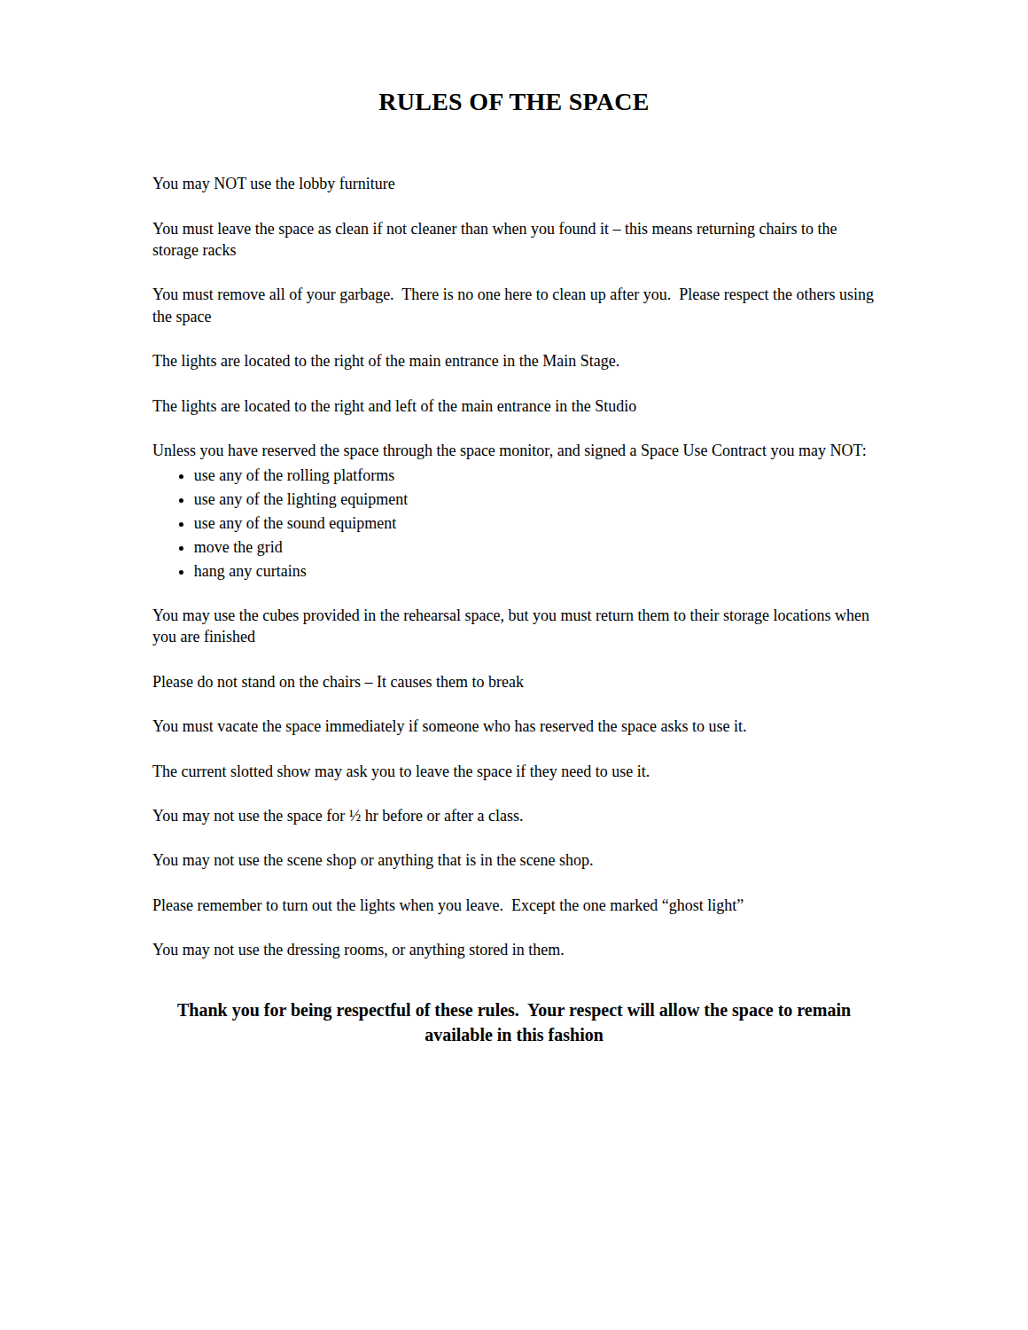RULES OF THE SPACE
You may NOT use the lobby furniture
You must leave the space as clean if not cleaner than when you found it – this means returning chairs to the storage racks
You must remove all of your garbage. There is no one here to clean up after you. Please respect the others using the space
The lights are located to the right of the main entrance in the Main Stage.
The lights are located to the right and left of the main entrance in the Studio
Unless you have reserved the space through the space monitor, and signed a Space Use Contract you may NOT:
use any of the rolling platforms
use any of the lighting equipment
use any of the sound equipment
move the grid
hang any curtains
You may use the cubes provided in the rehearsal space, but you must return them to their storage locations when you are finished
Please do not stand on the chairs – It causes them to break
You must vacate the space immediately if someone who has reserved the space asks to use it.
The current slotted show may ask you to leave the space if they need to use it.
You may not use the space for ½ hr before or after a class.
You may not use the scene shop or anything that is in the scene shop.
Please remember to turn out the lights when you leave. Except the one marked “ghost light”
You may not use the dressing rooms, or anything stored in them.
Thank you for being respectful of these rules. Your respect will allow the space to remain available in this fashion